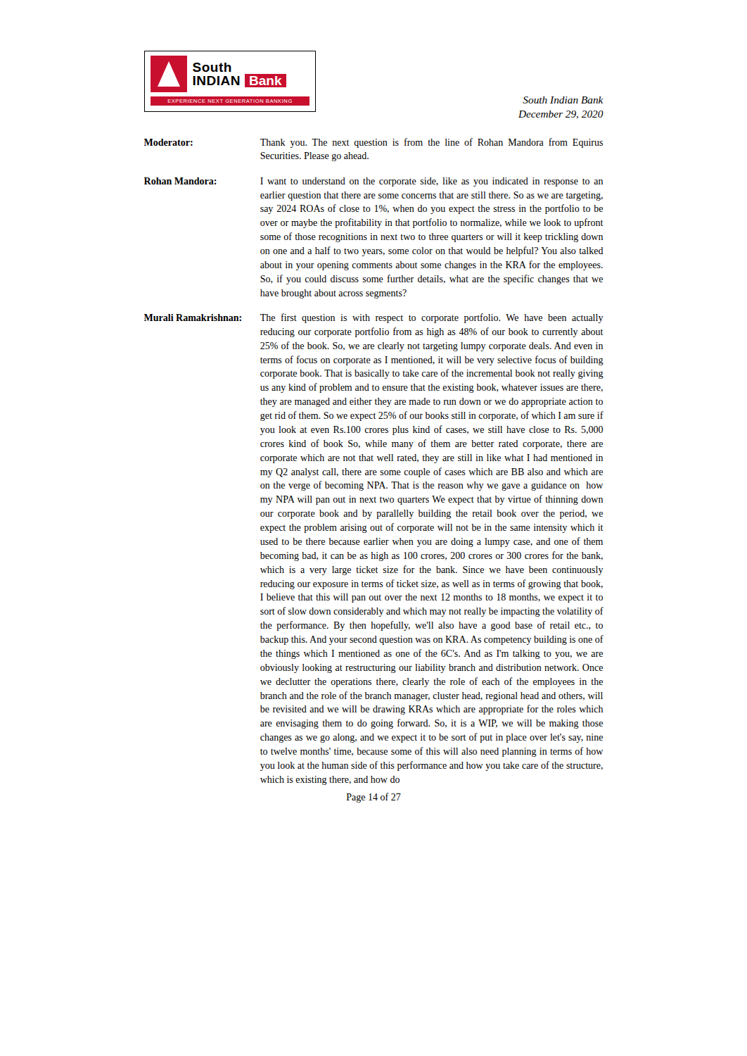South INDIAN Bank
Experience Next Generation Banking
South Indian Bank
December 29, 2020
Moderator:
Thank you. The next question is from the line of Rohan Mandora from Equirus Securities. Please go ahead.
Rohan Mandora:
I want to understand on the corporate side, like as you indicated in response to an earlier question that there are some concerns that are still there. So as we are targeting, say 2024 ROAs of close to 1%, when do you expect the stress in the portfolio to be over or maybe the profitability in that portfolio to normalize, while we look to upfront some of those recognitions in next two to three quarters or will it keep trickling down on one and a half to two years, some color on that would be helpful? You also talked about in your opening comments about some changes in the KRA for the employees. So, if you could discuss some further details, what are the specific changes that we have brought about across segments?
Murali Ramakrishnan:
The first question is with respect to corporate portfolio. We have been actually reducing our corporate portfolio from as high as 48% of our book to currently about 25% of the book. So, we are clearly not targeting lumpy corporate deals. And even in terms of focus on corporate as I mentioned, it will be very selective focus of building corporate book. That is basically to take care of the incremental book not really giving us any kind of problem and to ensure that the existing book, whatever issues are there, they are managed and either they are made to run down or we do appropriate action to get rid of them. So we expect 25% of our books still in corporate, of which I am sure if you look at even Rs.100 crores plus kind of cases, we still have close to Rs. 5,000 crores kind of book So, while many of them are better rated corporate, there are corporate which are not that well rated, they are still in like what I had mentioned in my Q2 analyst call, there are some couple of cases which are BB also and which are on the verge of becoming NPA. That is the reason why we gave a guidance on how my NPA will pan out in next two quarters We expect that by virtue of thinning down our corporate book and by parallelly building the retail book over the period, we expect the problem arising out of corporate will not be in the same intensity which it used to be there because earlier when you are doing a lumpy case, and one of them becoming bad, it can be as high as 100 crores, 200 crores or 300 crores for the bank, which is a very large ticket size for the bank. Since we have been continuously reducing our exposure in terms of ticket size, as well as in terms of growing that book, I believe that this will pan out over the next 12 months to 18 months, we expect it to sort of slow down considerably and which may not really be impacting the volatility of the performance. By then hopefully, we'll also have a good base of retail etc., to backup this. And your second question was on KRA. As competency building is one of the things which I mentioned as one of the 6C's. And as I'm talking to you, we are obviously looking at restructuring our liability branch and distribution network. Once we declutter the operations there, clearly the role of each of the employees in the branch and the role of the branch manager, cluster head, regional head and others, will be revisited and we will be drawing KRAs which are appropriate for the roles which are envisaging them to do going forward. So, it is a WIP, we will be making those changes as we go along, and we expect it to be sort of put in place over let's say, nine to twelve months' time, because some of this will also need planning in terms of how you look at the human side of this performance and how you take care of the structure, which is existing there, and how do
Page 14 of 27